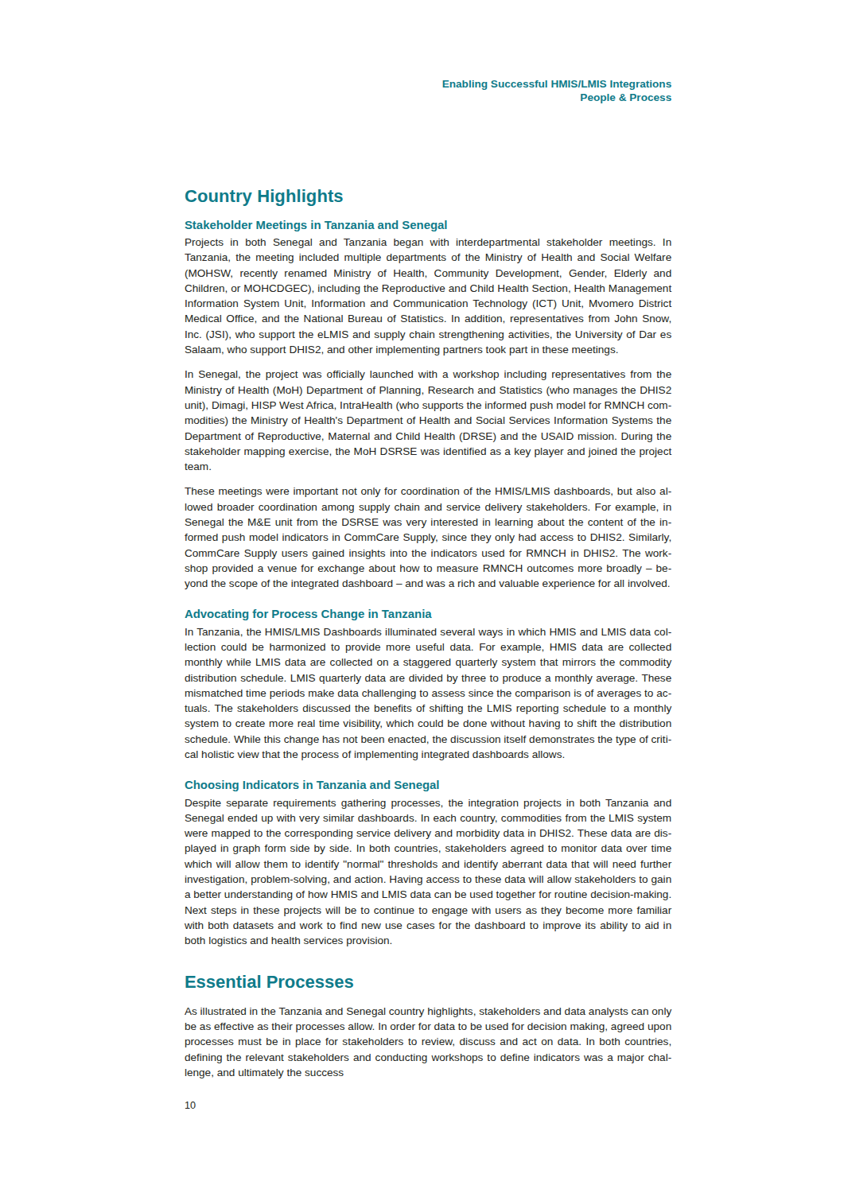Enabling Successful HMIS/LMIS Integrations People & Process
Country Highlights
Stakeholder Meetings in Tanzania and Senegal
Projects in both Senegal and Tanzania began with interdepartmental stakeholder meetings. In Tanzania, the meeting included multiple departments of the Ministry of Health and Social Welfare (MOHSW, recently renamed Ministry of Health, Community Development, Gender, Elderly and Children, or MOHCDGEC), including the Reproductive and Child Health Section, Health Management Information System Unit, Information and Communication Technology (ICT) Unit, Mvomero District Medical Office, and the National Bureau of Statistics. In addition, representatives from John Snow, Inc. (JSI), who support the eLMIS and supply chain strengthening activities, the University of Dar es Salaam, who support DHIS2, and other implementing partners took part in these meetings.
In Senegal, the project was officially launched with a workshop including representatives from the Ministry of Health (MoH) Department of Planning, Research and Statistics (who manages the DHIS2 unit), Dimagi, HISP West Africa, IntraHealth (who supports the informed push model for RMNCH commodities) the Ministry of Health's Department of Health and Social Services Information Systems the Department of Reproductive, Maternal and Child Health (DRSE) and the USAID mission. During the stakeholder mapping exercise, the MoH DSRSE was identified as a key player and joined the project team.
These meetings were important not only for coordination of the HMIS/LMIS dashboards, but also allowed broader coordination among supply chain and service delivery stakeholders. For example, in Senegal the M&E unit from the DSRSE was very interested in learning about the content of the informed push model indicators in CommCare Supply, since they only had access to DHIS2. Similarly, CommCare Supply users gained insights into the indicators used for RMNCH in DHIS2. The workshop provided a venue for exchange about how to measure RMNCH outcomes more broadly – beyond the scope of the integrated dashboard – and was a rich and valuable experience for all involved.
Advocating for Process Change in Tanzania
In Tanzania, the HMIS/LMIS Dashboards illuminated several ways in which HMIS and LMIS data collection could be harmonized to provide more useful data. For example, HMIS data are collected monthly while LMIS data are collected on a staggered quarterly system that mirrors the commodity distribution schedule. LMIS quarterly data are divided by three to produce a monthly average. These mismatched time periods make data challenging to assess since the comparison is of averages to actuals. The stakeholders discussed the benefits of shifting the LMIS reporting schedule to a monthly system to create more real time visibility, which could be done without having to shift the distribution schedule. While this change has not been enacted, the discussion itself demonstrates the type of critical holistic view that the process of implementing integrated dashboards allows.
Choosing Indicators in Tanzania and Senegal
Despite separate requirements gathering processes, the integration projects in both Tanzania and Senegal ended up with very similar dashboards. In each country, commodities from the LMIS system were mapped to the corresponding service delivery and morbidity data in DHIS2. These data are displayed in graph form side by side. In both countries, stakeholders agreed to monitor data over time which will allow them to identify "normal" thresholds and identify aberrant data that will need further investigation, problem-solving, and action. Having access to these data will allow stakeholders to gain a better understanding of how HMIS and LMIS data can be used together for routine decision-making. Next steps in these projects will be to continue to engage with users as they become more familiar with both datasets and work to find new use cases for the dashboard to improve its ability to aid in both logistics and health services provision.
Essential Processes
As illustrated in the Tanzania and Senegal country highlights, stakeholders and data analysts can only be as effective as their processes allow. In order for data to be used for decision making, agreed upon processes must be in place for stakeholders to review, discuss and act on data. In both countries, defining the relevant stakeholders and conducting workshops to define indicators was a major challenge, and ultimately the success
10